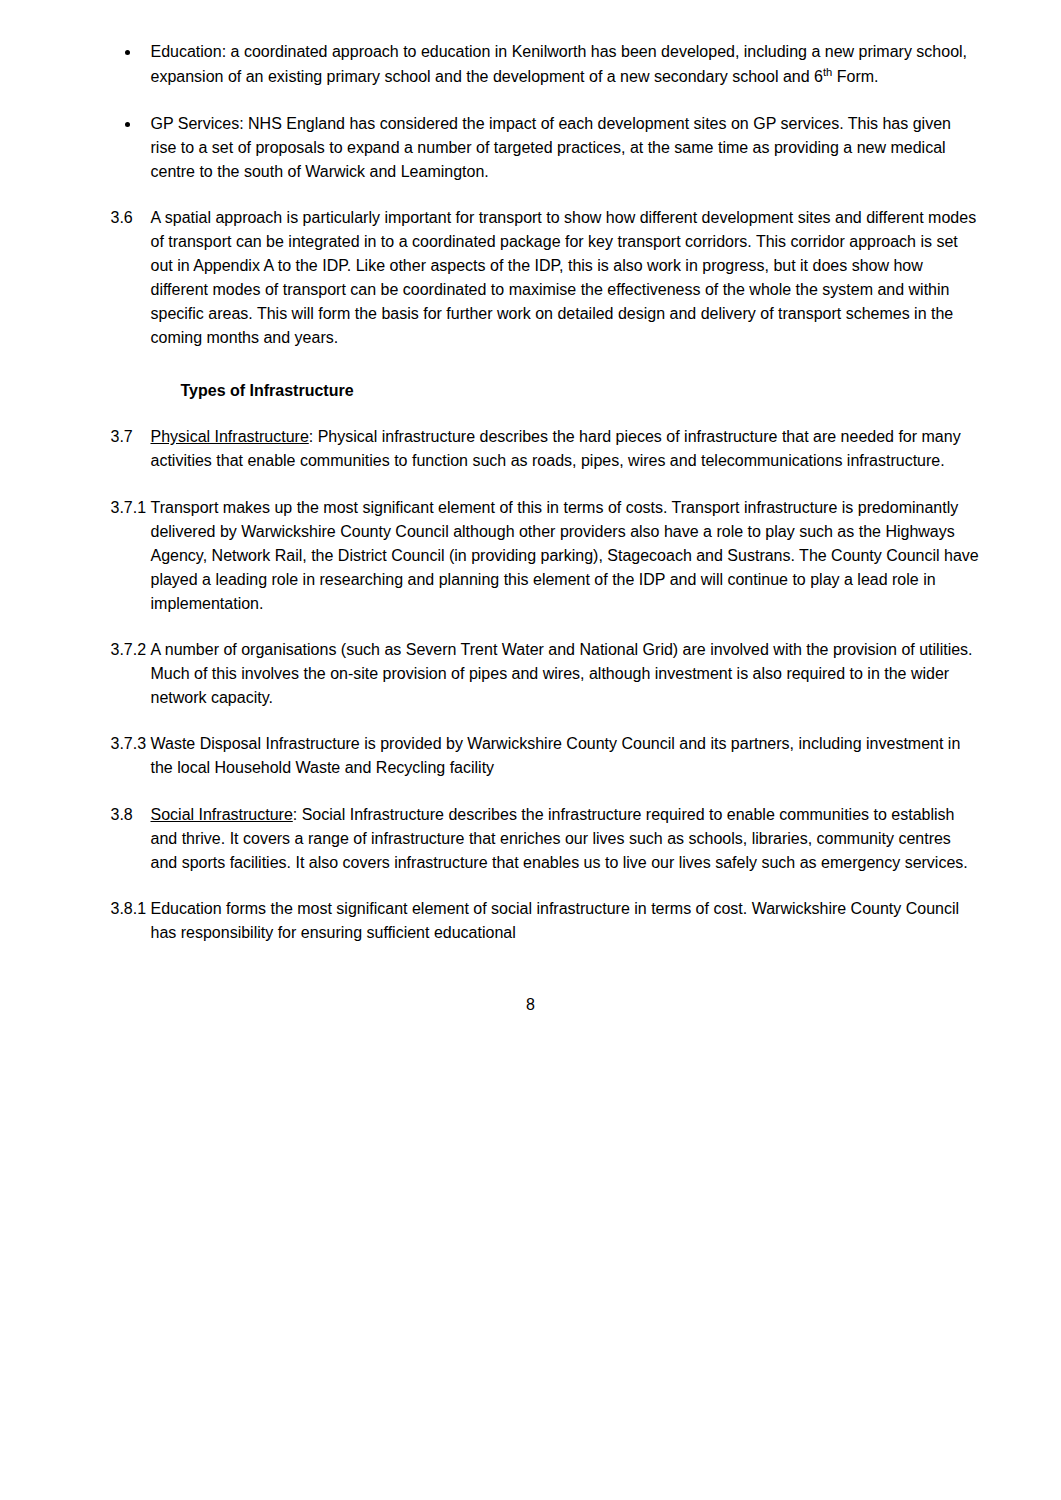Education: a coordinated approach to education in Kenilworth has been developed, including a new primary school, expansion of an existing primary school and the development of a new secondary school and 6th Form.
GP Services: NHS England has considered the impact of each development sites on GP services. This has given rise to a set of proposals to expand a number of targeted practices, at the same time as providing a new medical centre to the south of Warwick and Leamington.
3.6
A spatial approach is particularly important for transport to show how different development sites and different modes of transport can be integrated in to a coordinated package for key transport corridors. This corridor approach is set out in Appendix A to the IDP. Like other aspects of the IDP, this is also work in progress, but it does show how different modes of transport can be coordinated to maximise the effectiveness of the whole the system and within specific areas. This will form the basis for further work on detailed design and delivery of transport schemes in the coming months and years.
Types of Infrastructure
3.7
Physical Infrastructure: Physical infrastructure describes the hard pieces of infrastructure that are needed for many activities that enable communities to function such as roads, pipes, wires and telecommunications infrastructure.
3.7.1
Transport makes up the most significant element of this in terms of costs. Transport infrastructure is predominantly delivered by Warwickshire County Council although other providers also have a role to play such as the Highways Agency, Network Rail, the District Council (in providing parking), Stagecoach and Sustrans. The County Council have played a leading role in researching and planning this element of the IDP and will continue to play a lead role in implementation.
3.7.2
A number of organisations (such as Severn Trent Water and National Grid) are involved with the provision of utilities. Much of this involves the on-site provision of pipes and wires, although investment is also required to in the wider network capacity.
3.7.3
Waste Disposal Infrastructure is provided by Warwickshire County Council and its partners, including investment in the local Household Waste and Recycling facility
3.8
Social Infrastructure: Social Infrastructure describes the infrastructure required to enable communities to establish and thrive. It covers a range of infrastructure that enriches our lives such as schools, libraries, community centres and sports facilities. It also covers infrastructure that enables us to live our lives safely such as emergency services.
3.8.1
Education forms the most significant element of social infrastructure in terms of cost. Warwickshire County Council has responsibility for ensuring sufficient educational
8